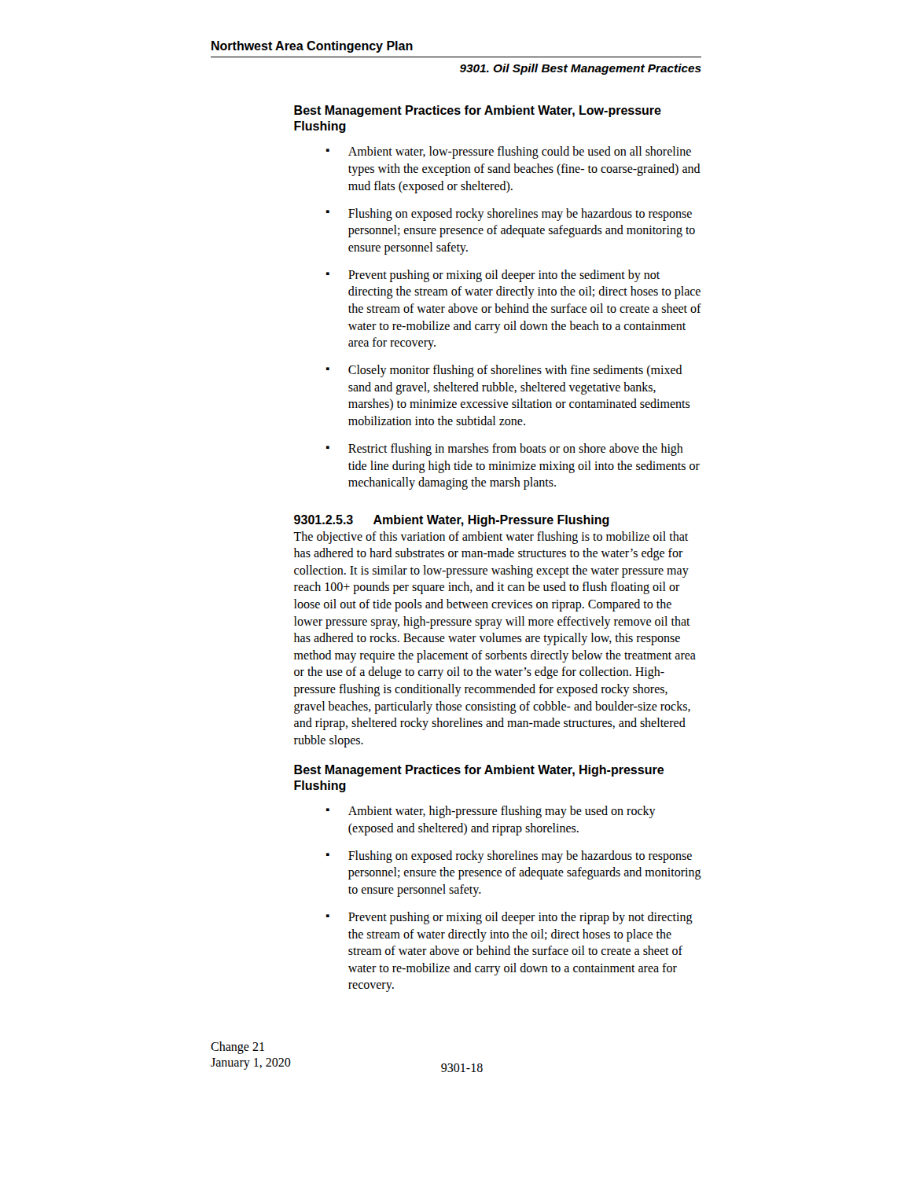Northwest Area Contingency Plan
9301. Oil Spill Best Management Practices
Best Management Practices for Ambient Water, Low-pressure Flushing
Ambient water, low-pressure flushing could be used on all shoreline types with the exception of sand beaches (fine- to coarse-grained) and mud flats (exposed or sheltered).
Flushing on exposed rocky shorelines may be hazardous to response personnel; ensure presence of adequate safeguards and monitoring to ensure personnel safety.
Prevent pushing or mixing oil deeper into the sediment by not directing the stream of water directly into the oil; direct hoses to place the stream of water above or behind the surface oil to create a sheet of water to re-mobilize and carry oil down the beach to a containment area for recovery.
Closely monitor flushing of shorelines with fine sediments (mixed sand and gravel, sheltered rubble, sheltered vegetative banks, marshes) to minimize excessive siltation or contaminated sediments mobilization into the subtidal zone.
Restrict flushing in marshes from boats or on shore above the high tide line during high tide to minimize mixing oil into the sediments or mechanically damaging the marsh plants.
9301.2.5.3 Ambient Water, High-Pressure Flushing
The objective of this variation of ambient water flushing is to mobilize oil that has adhered to hard substrates or man-made structures to the water’s edge for collection. It is similar to low-pressure washing except the water pressure may reach 100+ pounds per square inch, and it can be used to flush floating oil or loose oil out of tide pools and between crevices on riprap. Compared to the lower pressure spray, high-pressure spray will more effectively remove oil that has adhered to rocks. Because water volumes are typically low, this response method may require the placement of sorbents directly below the treatment area or the use of a deluge to carry oil to the water’s edge for collection. High-pressure flushing is conditionally recommended for exposed rocky shores, gravel beaches, particularly those consisting of cobble- and boulder-size rocks, and riprap, sheltered rocky shorelines and man-made structures, and sheltered rubble slopes.
Best Management Practices for Ambient Water, High-pressure Flushing
Ambient water, high-pressure flushing may be used on rocky (exposed and sheltered) and riprap shorelines.
Flushing on exposed rocky shorelines may be hazardous to response personnel; ensure the presence of adequate safeguards and monitoring to ensure personnel safety.
Prevent pushing or mixing oil deeper into the riprap by not directing the stream of water directly into the oil; direct hoses to place the stream of water above or behind the surface oil to create a sheet of water to re-mobilize and carry oil down to a containment area for recovery.
Change 21
January 1, 2020
9301-18